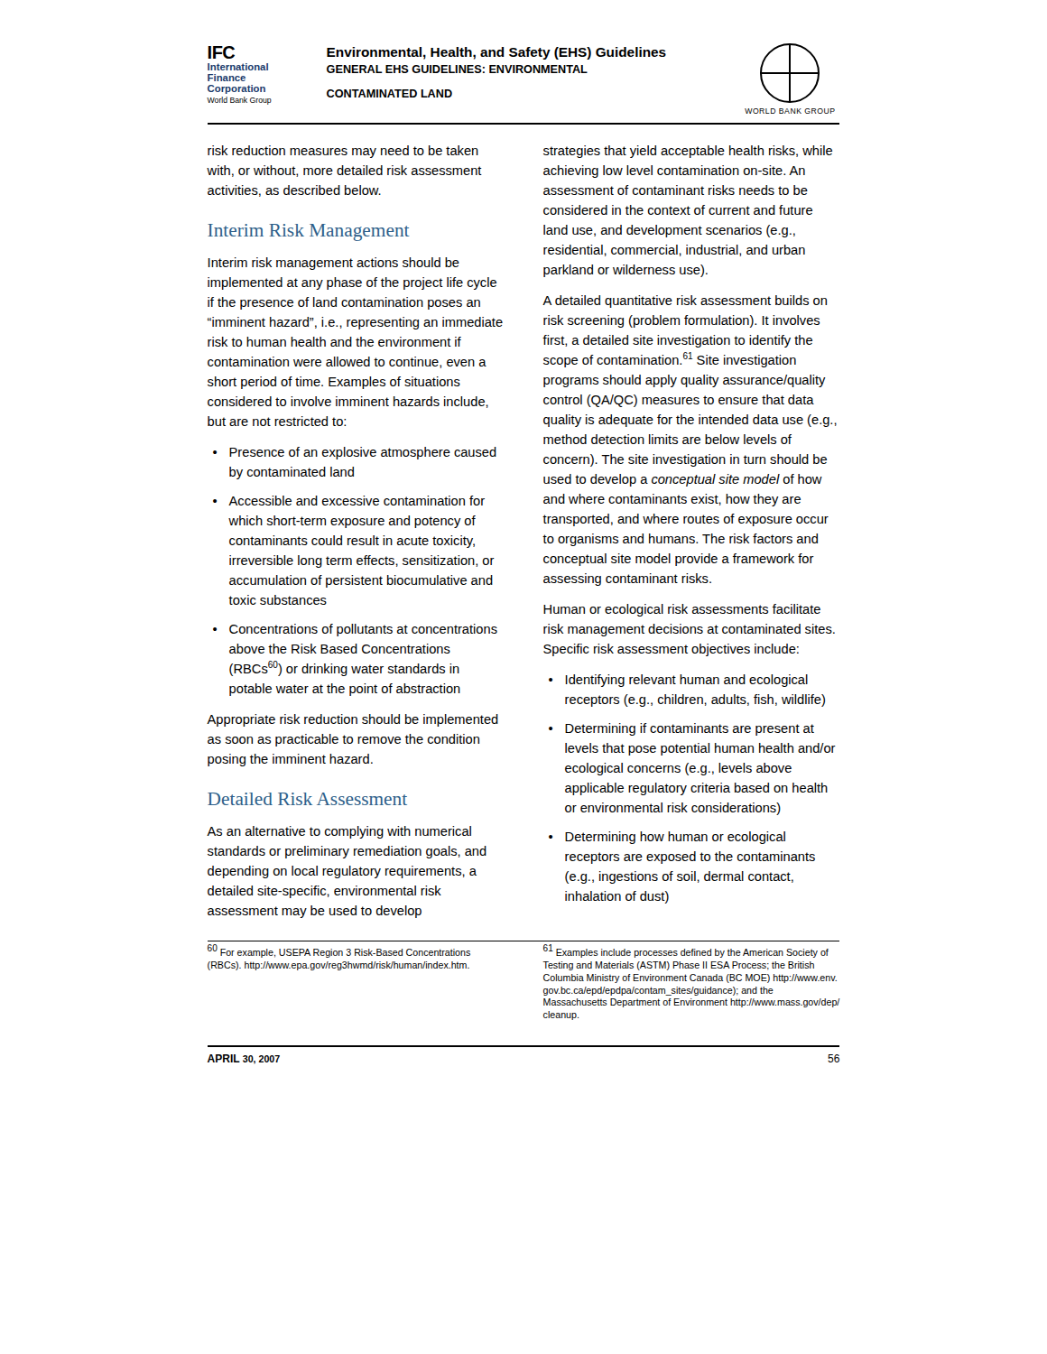IFC
International
Finance
Corporation
World Bank Group
Environmental, Health, and Safety (EHS) Guidelines
GENERAL EHS GUIDELINES: ENVIRONMENTAL
CONTAMINATED LAND
WORLD BANK GROUP
risk reduction measures may need to be taken with, or without, more detailed risk assessment activities, as described below.
Interim Risk Management
Interim risk management actions should be implemented at any phase of the project life cycle if the presence of land contamination poses an “imminent hazard”, i.e., representing an immediate risk to human health and the environment if contamination were allowed to continue, even a short period of time. Examples of situations considered to involve imminent hazards include, but are not restricted to:
Presence of an explosive atmosphere caused by contaminated land
Accessible and excessive contamination for which short-term exposure and potency of contaminants could result in acute toxicity, irreversible long term effects, sensitization, or accumulation of persistent biocumulative and toxic substances
Concentrations of pollutants at concentrations above the Risk Based Concentrations (RBCs60) or drinking water standards in potable water at the point of abstraction
Appropriate risk reduction should be implemented as soon as practicable to remove the condition posing the imminent hazard.
Detailed Risk Assessment
As an alternative to complying with numerical standards or preliminary remediation goals, and depending on local regulatory requirements, a detailed site-specific, environmental risk assessment may be used to develop
strategies that yield acceptable health risks, while achieving low level contamination on-site. An assessment of contaminant risks needs to be considered in the context of current and future land use, and development scenarios (e.g., residential, commercial, industrial, and urban parkland or wilderness use).
A detailed quantitative risk assessment builds on risk screening (problem formulation). It involves first, a detailed site investigation to identify the scope of contamination.61 Site investigation programs should apply quality assurance/quality control (QA/QC) measures to ensure that data quality is adequate for the intended data use (e.g., method detection limits are below levels of concern). The site investigation in turn should be used to develop a conceptual site model of how and where contaminants exist, how they are transported, and where routes of exposure occur to organisms and humans. The risk factors and conceptual site model provide a framework for assessing contaminant risks.
Human or ecological risk assessments facilitate risk management decisions at contaminated sites. Specific risk assessment objectives include:
Identifying relevant human and ecological receptors (e.g., children, adults, fish, wildlife)
Determining if contaminants are present at levels that pose potential human health and/or ecological concerns (e.g., levels above applicable regulatory criteria based on health or environmental risk considerations)
Determining how human or ecological receptors are exposed to the contaminants (e.g., ingestions of soil, dermal contact, inhalation of dust)
60 For example, USEPA Region 3 Risk-Based Concentrations (RBCs). http://www.epa.gov/reg3hwmd/risk/human/index.htm.
61 Examples include processes defined by the American Society of Testing and Materials (ASTM) Phase II ESA Process; the British Columbia Ministry of Environment Canada (BC MOE) http://www.env.gov.bc.ca/epd/epdpa/contam_sites/guidance); and the Massachusetts Department of Environment http://www.mass.gov/dep/cleanup.
APRIL 30, 2007
56